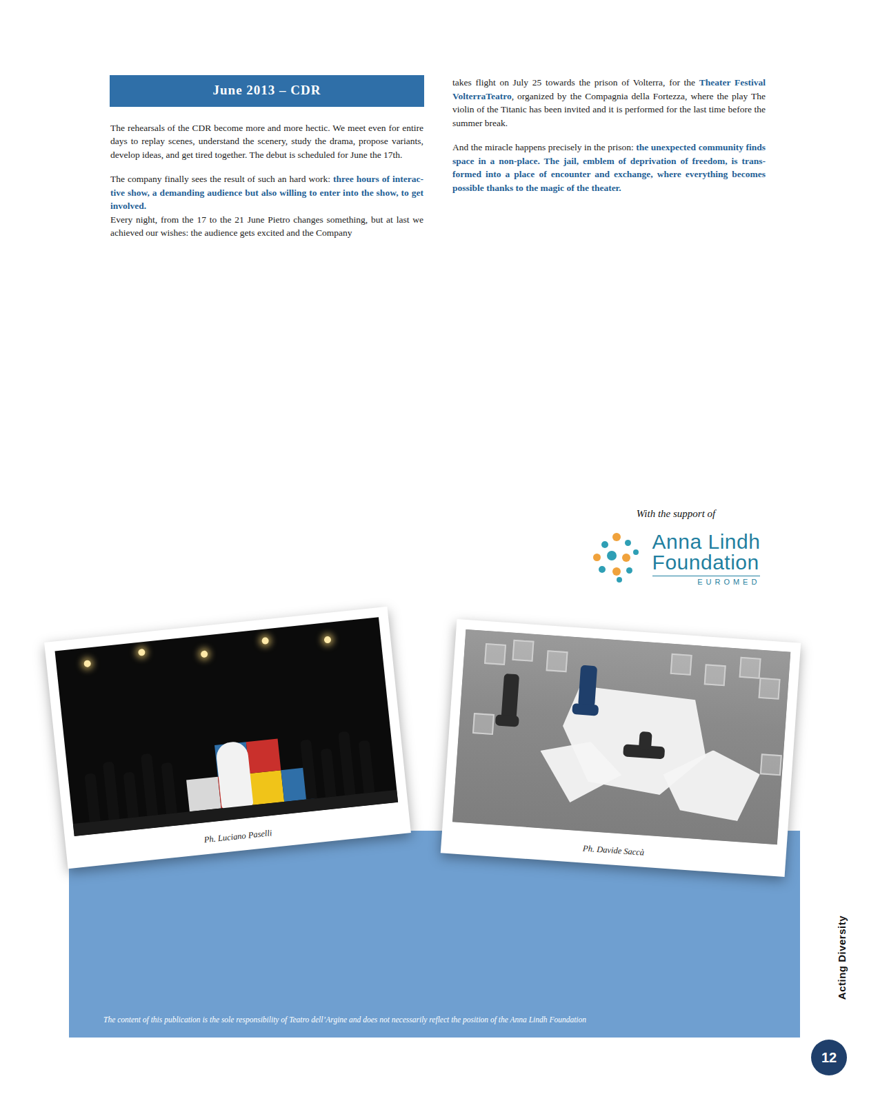June 2013 – CDR
The rehearsals of the CDR become more and more hectic. We meet even for entire days to replay scenes, understand the scenery, study the drama, propose variants, develop ideas, and get tired together. The debut is scheduled for June the 17th.
The company finally sees the result of such an hard work: three hours of interactive show, a demanding audience but also willing to enter into the show, to get involved.
Every night, from the 17 to the 21 June Pietro changes something, but at last we achieved our wishes: the audience gets excited and the Company
takes flight on July 25 towards the prison of Volterra, for the Theater Festival VolterraTeatro, organized by the Compagnia della Fortezza, where the play The violin of the Titanic has been invited and it is performed for the last time before the summer break.
And the miracle happens precisely in the prison: the unexpected community finds space in a non-place. The jail, emblem of deprivation of freedom, is transformed into a place of encounter and exchange, where everything becomes possible thanks to the magic of the theater.
With the support of
Anna Lindh
Foundation
EUROMED
The content of this publication is the sole responsibility of Teatro dell’Argine and does not necessarily reflect the position of the Anna Lindh Foundation
Ph. Luciano Paselli
Ph. Davide Saccà
Acting Diversity
12